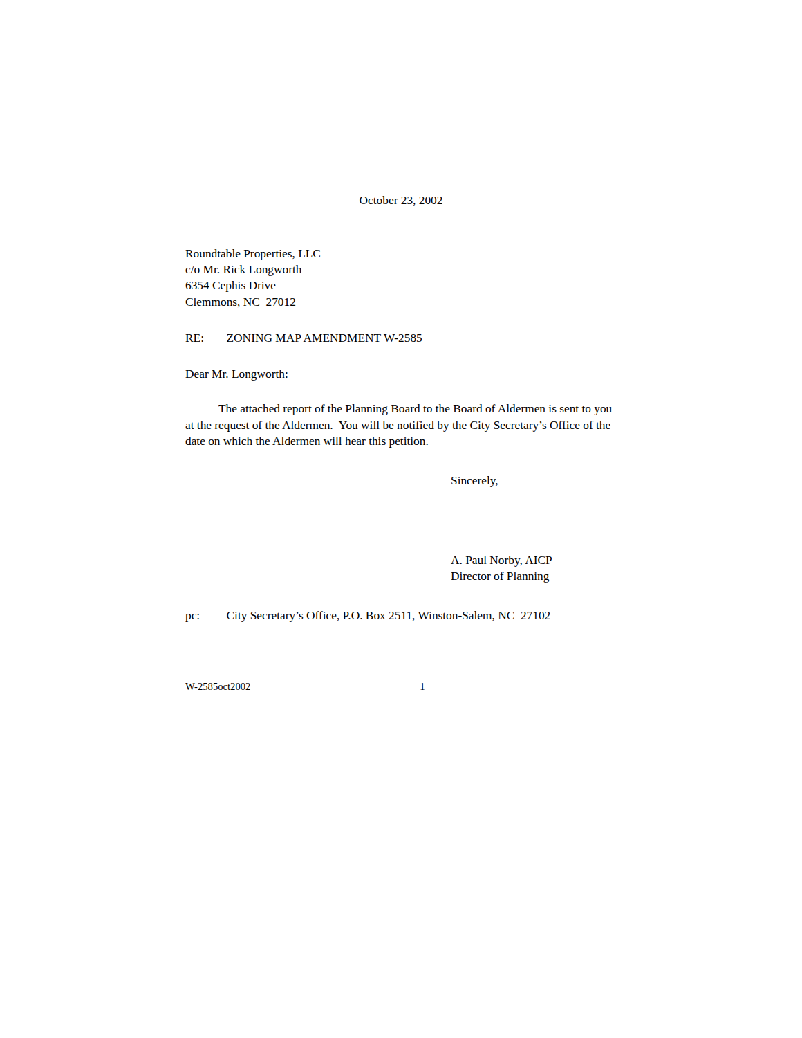October 23, 2002
Roundtable Properties, LLC
c/o Mr. Rick Longworth
6354 Cephis Drive
Clemmons, NC 27012
RE: ZONING MAP AMENDMENT W-2585
Dear Mr. Longworth:
The attached report of the Planning Board to the Board of Aldermen is sent to you at the request of the Aldermen. You will be notified by the City Secretary’s Office of the date on which the Aldermen will hear this petition.
Sincerely,
A. Paul Norby, AICP
Director of Planning
pc: City Secretary’s Office, P.O. Box 2511, Winston-Salem, NC 27102
W-2585oct20021